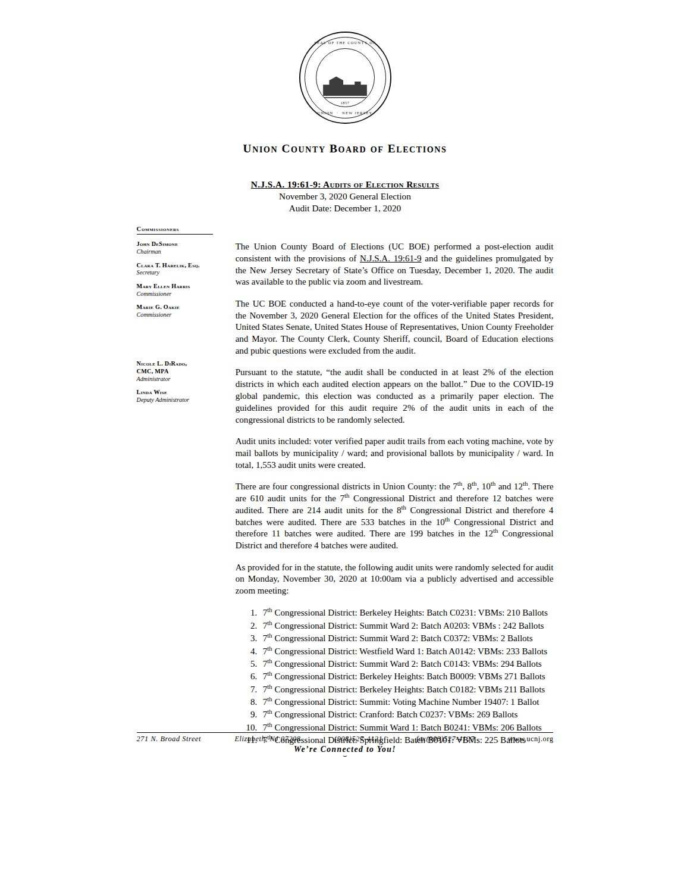Seal of the County of
1857
Union · New Jersey
Union County Board of Elections
N.J.S.A. 19:61-9: Audits of Election Results
November 3, 2020 General Election
Audit Date: December 1, 2020
Commissioners
John DeSimone Chairman
Clara T. Harelik, Esq. Secretary
Mary Ellen Harris Commissioner
Marie G. Oakie Commissioner
Nicole L. DiRado,
CMC, MPA Administrator
Linda Wise Deputy Administrator
The Union County Board of Elections (UC BOE) performed a post-election audit consistent with the provisions of N.J.S.A. 19:61-9 and the guidelines promulgated by the New Jersey Secretary of State’s Office on Tuesday, December 1, 2020. The audit was available to the public via zoom and livestream.
The UC BOE conducted a hand-to-eye count of the voter-verifiable paper records for the November 3, 2020 General Election for the offices of the United States President, United States Senate, United States House of Representatives, Union County Freeholder and Mayor. The County Clerk, County Sheriff, council, Board of Education elections and pubic questions were excluded from the audit.
Pursuant to the statute, “the audit shall be conducted in at least 2% of the election districts in which each audited election appears on the ballot.” Due to the COVID-19 global pandemic, this election was conducted as a primarily paper election. The guidelines provided for this audit require 2% of the audit units in each of the congressional districts to be randomly selected.
Audit units included: voter verified paper audit trails from each voting machine, vote by mail ballots by municipality / ward; and provisional ballots by municipality / ward. In total, 1,553 audit units were created.
There are four congressional districts in Union County: the 7th, 8th, 10th and 12th. There are 610 audit units for the 7th Congressional District and therefore 12 batches were audited. There are 214 audit units for the 8th Congressional District and therefore 4 batches were audited. There are 533 batches in the 10th Congressional District and therefore 11 batches were audited. There are 199 batches in the 12th Congressional District and therefore 4 batches were audited.
As provided for in the statute, the following audit units were randomly selected for audit on Monday, November 30, 2020 at 10:00am via a publicly advertised and accessible zoom meeting:
7th Congressional District: Berkeley Heights: Batch C0231: VBMs: 210 Ballots
7th Congressional District: Summit Ward 2: Batch A0203: VBMs : 242 Ballots
7th Congressional District: Summit Ward 2: Batch C0372: VBMs: 2 Ballots
7th Congressional District: Westfield Ward 1: Batch A0142: VBMs: 233 Ballots
7th Congressional District: Summit Ward 2: Batch C0143: VBMs: 294 Ballots
7th Congressional District: Berkeley Heights: Batch B0009: VBMs 271 Ballots
7th Congressional District: Berkeley Heights: Batch C0182: VBMs 211 Ballots
7th Congressional District: Summit: Voting Machine Number 19407: 1 Ballot
7th Congressional District: Cranford: Batch C0237: VBMs: 269 Ballots
7th Congressional District: Summit Ward 1: Batch B0241: VBMs: 206 Ballots
7th Congressional District: Springfield: Batch B0101: VBMs: 225 Ballots
271 N. Broad Street Elizabeth, NJ 07208 (908)527-4121 fax(908)527-4127 www.ucnj.org
We’re Connected to You!
⌣